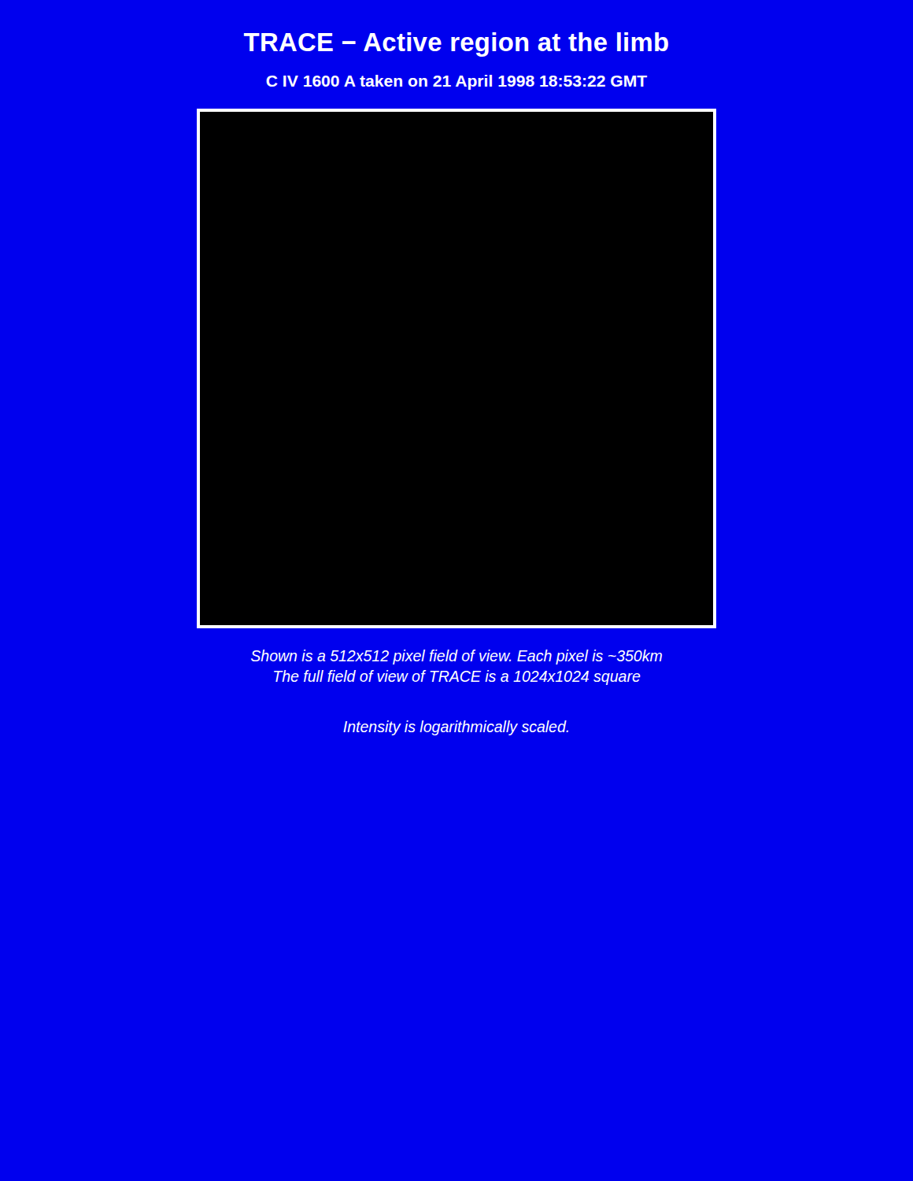TRACE − Active region at the limb
C IV 1600 A taken on 21 April 1998 18:53:22 GMT
Shown is a 512x512 pixel field of view. Each pixel is ~350km
The full field of view of TRACE is a 1024x1024 square
Intensity is logarithmically scaled.